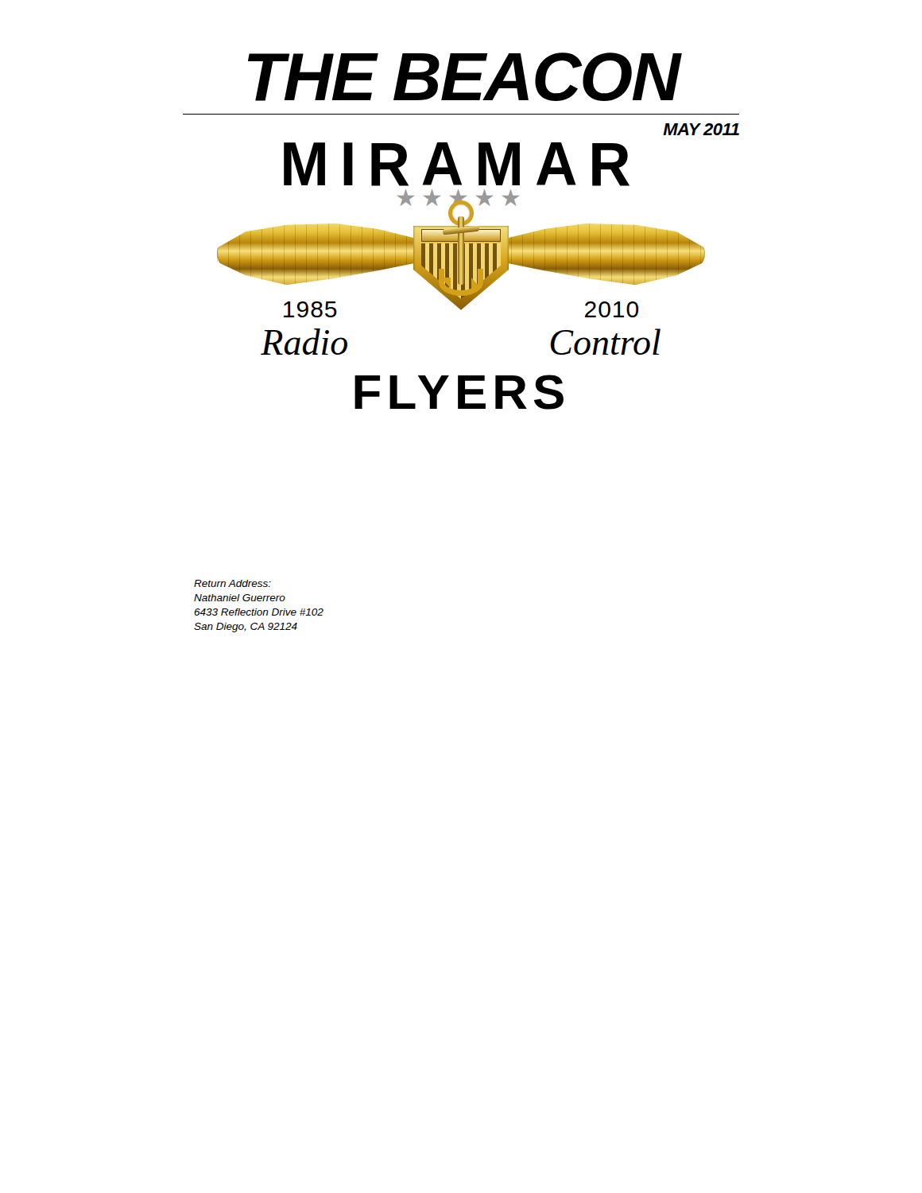THE BEACON
MAY 2011
MIRAMAR
★★★★★
1985 2010
Radio Control
FLYERS
Return Address:
Nathaniel Guerrero
6433 Reflection Drive #102
San Diego, CA 92124